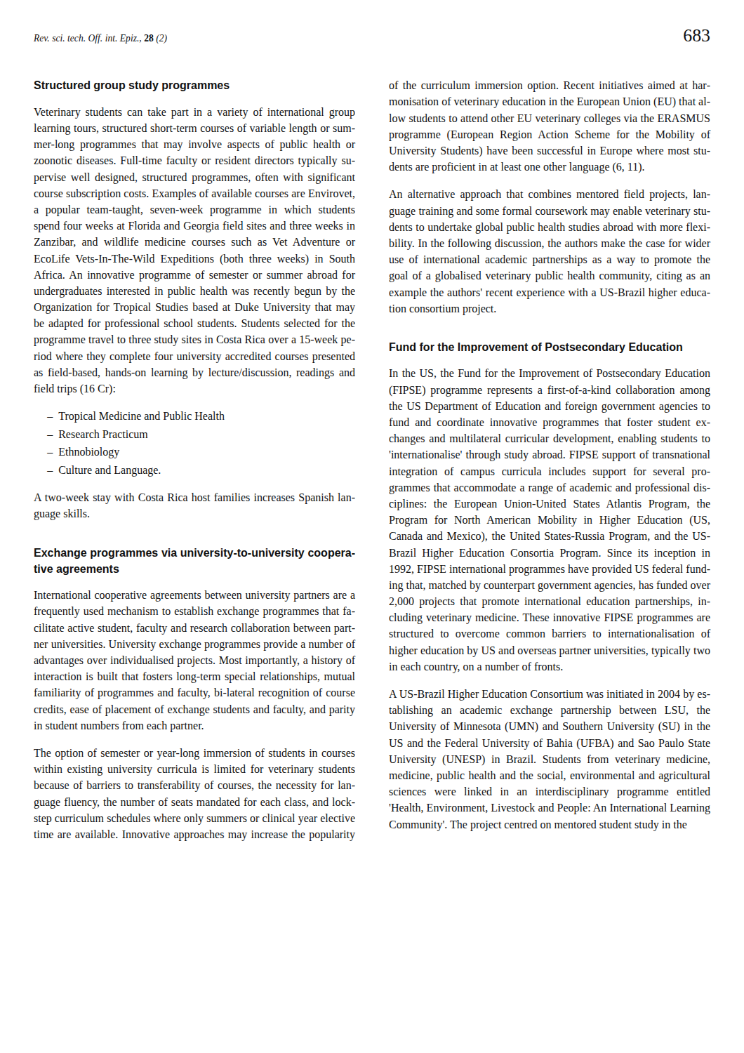Rev. sci. tech. Off. int. Epiz., 28 (2)
683
Structured group study programmes
Veterinary students can take part in a variety of international group learning tours, structured short-term courses of variable length or summer-long programmes that may involve aspects of public health or zoonotic diseases. Full-time faculty or resident directors typically supervise well designed, structured programmes, often with significant course subscription costs. Examples of available courses are Envirovet, a popular team-taught, seven-week programme in which students spend four weeks at Florida and Georgia field sites and three weeks in Zanzibar, and wildlife medicine courses such as Vet Adventure or EcoLife Vets-In-The-Wild Expeditions (both three weeks) in South Africa. An innovative programme of semester or summer abroad for undergraduates interested in public health was recently begun by the Organization for Tropical Studies based at Duke University that may be adapted for professional school students. Students selected for the programme travel to three study sites in Costa Rica over a 15-week period where they complete four university accredited courses presented as field-based, hands-on learning by lecture/discussion, readings and field trips (16 Cr):
Tropical Medicine and Public Health
Research Practicum
Ethnobiology
Culture and Language.
A two-week stay with Costa Rica host families increases Spanish language skills.
Exchange programmes via university-to-university cooperative agreements
International cooperative agreements between university partners are a frequently used mechanism to establish exchange programmes that facilitate active student, faculty and research collaboration between partner universities. University exchange programmes provide a number of advantages over individualised projects. Most importantly, a history of interaction is built that fosters long-term special relationships, mutual familiarity of programmes and faculty, bi-lateral recognition of course credits, ease of placement of exchange students and faculty, and parity in student numbers from each partner.
The option of semester or year-long immersion of students in courses within existing university curricula is limited for veterinary students because of barriers to transferability of courses, the necessity for language fluency, the number of seats mandated for each class, and lock-step curriculum schedules where only summers or clinical year elective time are available. Innovative approaches may increase the popularity of the curriculum immersion option. Recent initiatives aimed at harmonisation of veterinary education in the European Union (EU) that allow students to attend other EU veterinary colleges via the ERASMUS programme (European Region Action Scheme for the Mobility of University Students) have been successful in Europe where most students are proficient in at least one other language (6, 11).
An alternative approach that combines mentored field projects, language training and some formal coursework may enable veterinary students to undertake global public health studies abroad with more flexibility. In the following discussion, the authors make the case for wider use of international academic partnerships as a way to promote the goal of a globalised veterinary public health community, citing as an example the authors' recent experience with a US-Brazil higher education consortium project.
Fund for the Improvement of Postsecondary Education
In the US, the Fund for the Improvement of Postsecondary Education (FIPSE) programme represents a first-of-a-kind collaboration among the US Department of Education and foreign government agencies to fund and coordinate innovative programmes that foster student exchanges and multilateral curricular development, enabling students to 'internationalise' through study abroad. FIPSE support of transnational integration of campus curricula includes support for several programmes that accommodate a range of academic and professional disciplines: the European Union-United States Atlantis Program, the Program for North American Mobility in Higher Education (US, Canada and Mexico), the United States-Russia Program, and the US-Brazil Higher Education Consortia Program. Since its inception in 1992, FIPSE international programmes have provided US federal funding that, matched by counterpart government agencies, has funded over 2,000 projects that promote international education partnerships, including veterinary medicine. These innovative FIPSE programmes are structured to overcome common barriers to internationalisation of higher education by US and overseas partner universities, typically two in each country, on a number of fronts.
A US-Brazil Higher Education Consortium was initiated in 2004 by establishing an academic exchange partnership between LSU, the University of Minnesota (UMN) and Southern University (SU) in the US and the Federal University of Bahia (UFBA) and Sao Paulo State University (UNESP) in Brazil. Students from veterinary medicine, medicine, public health and the social, environmental and agricultural sciences were linked in an interdisciplinary programme entitled 'Health, Environment, Livestock and People: An International Learning Community'. The project centred on mentored student study in the